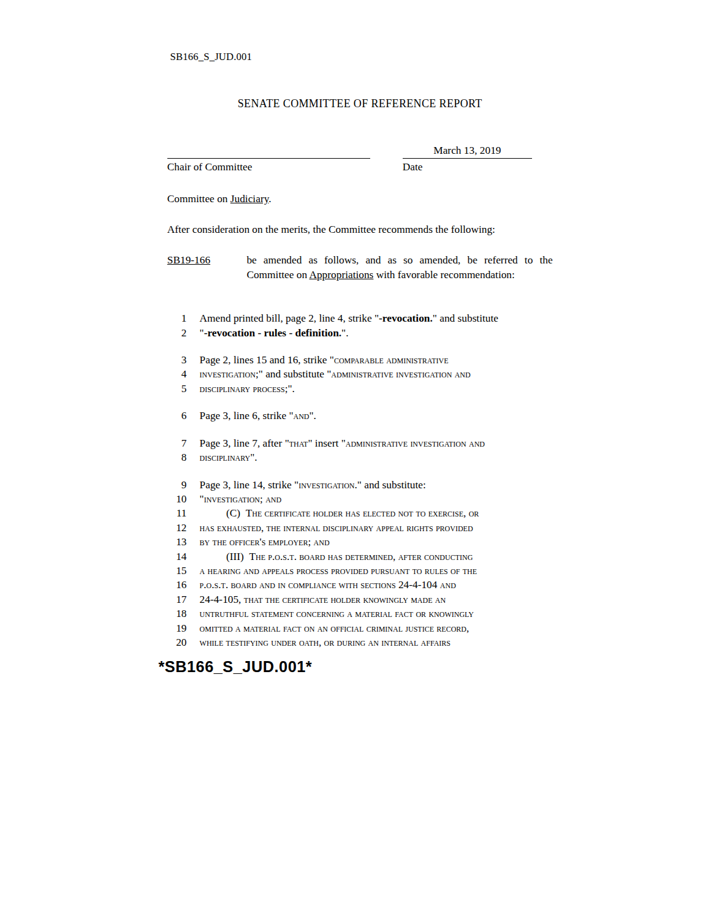SB166_S_JUD.001
SENATE COMMITTEE OF REFERENCE REPORT
March 13, 2019
Chair of Committee
Date
Committee on Judiciary.
After consideration on the merits, the Committee recommends the following:
SB19-166
be amended as follows, and as so amended, be referred to the Committee on Appropriations with favorable recommendation:
1
Amend printed bill, page 2, line 4, strike "-revocation." and substitute
2
"-revocation - rules - definition.".
3
Page 2, lines 15 and 16, strike "comparable administrative
4
investigation;" and substitute "administrative investigation and
5
disciplinary process;".
6
Page 3, line 6, strike "and".
7
Page 3, line 7, after "that" insert "administrative investigation and
8
disciplinary".
9
Page 3, line 14, strike "investigation." and substitute:
10
"investigation; and
11
(C) The certificate holder has elected not to exercise, or
12
has exhausted, the internal disciplinary appeal rights provided
13
by the officer's employer; and
14
(III) The p.o.s.t. board has determined, after conducting
15
a hearing and appeals process provided pursuant to rules of the
16
p.o.s.t. board and in compliance with sections 24-4-104 and
17
24-4-105, that the certificate holder knowingly made an
18
untruthful statement concerning a material fact or knowingly
19
omitted a material fact on an official criminal justice record,
20
while testifying under oath, or during an internal affairs
*SB166_S_JUD.001*